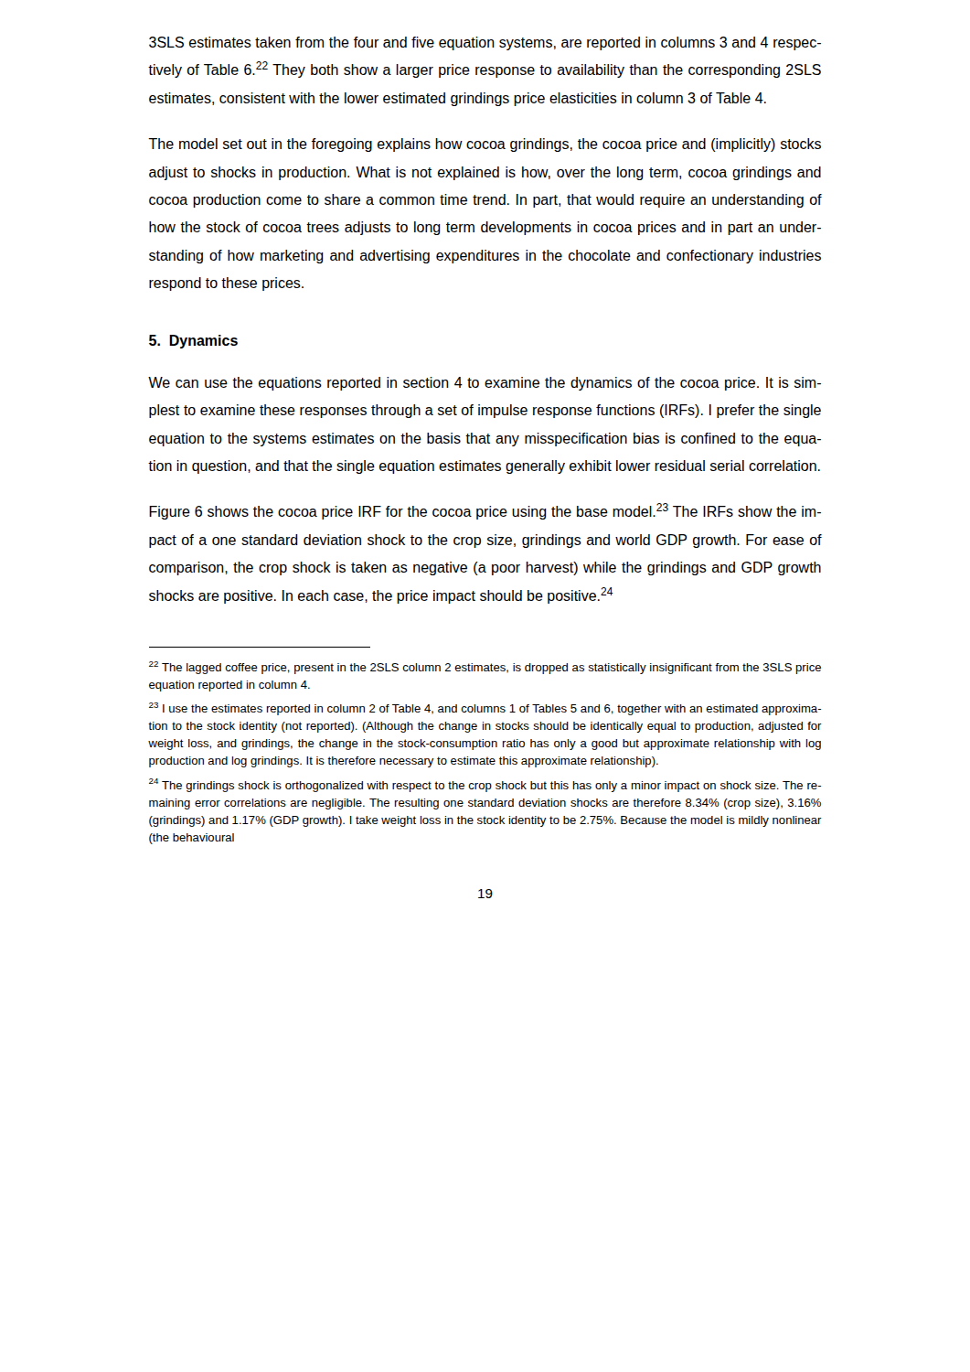3SLS estimates taken from the four and five equation systems, are reported in columns 3 and 4 respectively of Table 6.22 They both show a larger price response to availability than the corresponding 2SLS estimates, consistent with the lower estimated grindings price elasticities in column 3 of Table 4.
The model set out in the foregoing explains how cocoa grindings, the cocoa price and (implicitly) stocks adjust to shocks in production. What is not explained is how, over the long term, cocoa grindings and cocoa production come to share a common time trend. In part, that would require an understanding of how the stock of cocoa trees adjusts to long term developments in cocoa prices and in part an understanding of how marketing and advertising expenditures in the chocolate and confectionary industries respond to these prices.
5. Dynamics
We can use the equations reported in section 4 to examine the dynamics of the cocoa price. It is simplest to examine these responses through a set of impulse response functions (IRFs). I prefer the single equation to the systems estimates on the basis that any misspecification bias is confined to the equation in question, and that the single equation estimates generally exhibit lower residual serial correlation.
Figure 6 shows the cocoa price IRF for the cocoa price using the base model.23 The IRFs show the impact of a one standard deviation shock to the crop size, grindings and world GDP growth. For ease of comparison, the crop shock is taken as negative (a poor harvest) while the grindings and GDP growth shocks are positive. In each case, the price impact should be positive.24
22The lagged coffee price, present in the 2SLS column 2 estimates, is dropped as statistically insignificant from the 3SLS price equation reported in column 4.
23I use the estimates reported in column 2 of Table 4, and columns 1 of Tables 5 and 6, together with an estimated approximation to the stock identity (not reported). (Although the change in stocks should be identically equal to production, adjusted for weight loss, and grindings, the change in the stock-consumption ratio has only a good but approximate relationship with log production and log grindings. It is therefore necessary to estimate this approximate relationship).
24The grindings shock is orthogonalized with respect to the crop shock but this has only a minor impact on shock size. The remaining error correlations are negligible. The resulting one standard deviation shocks are therefore 8.34% (crop size), 3.16% (grindings) and 1.17% (GDP growth). I take weight loss in the stock identity to be 2.75%. Because the model is mildly nonlinear (the behavioural
19